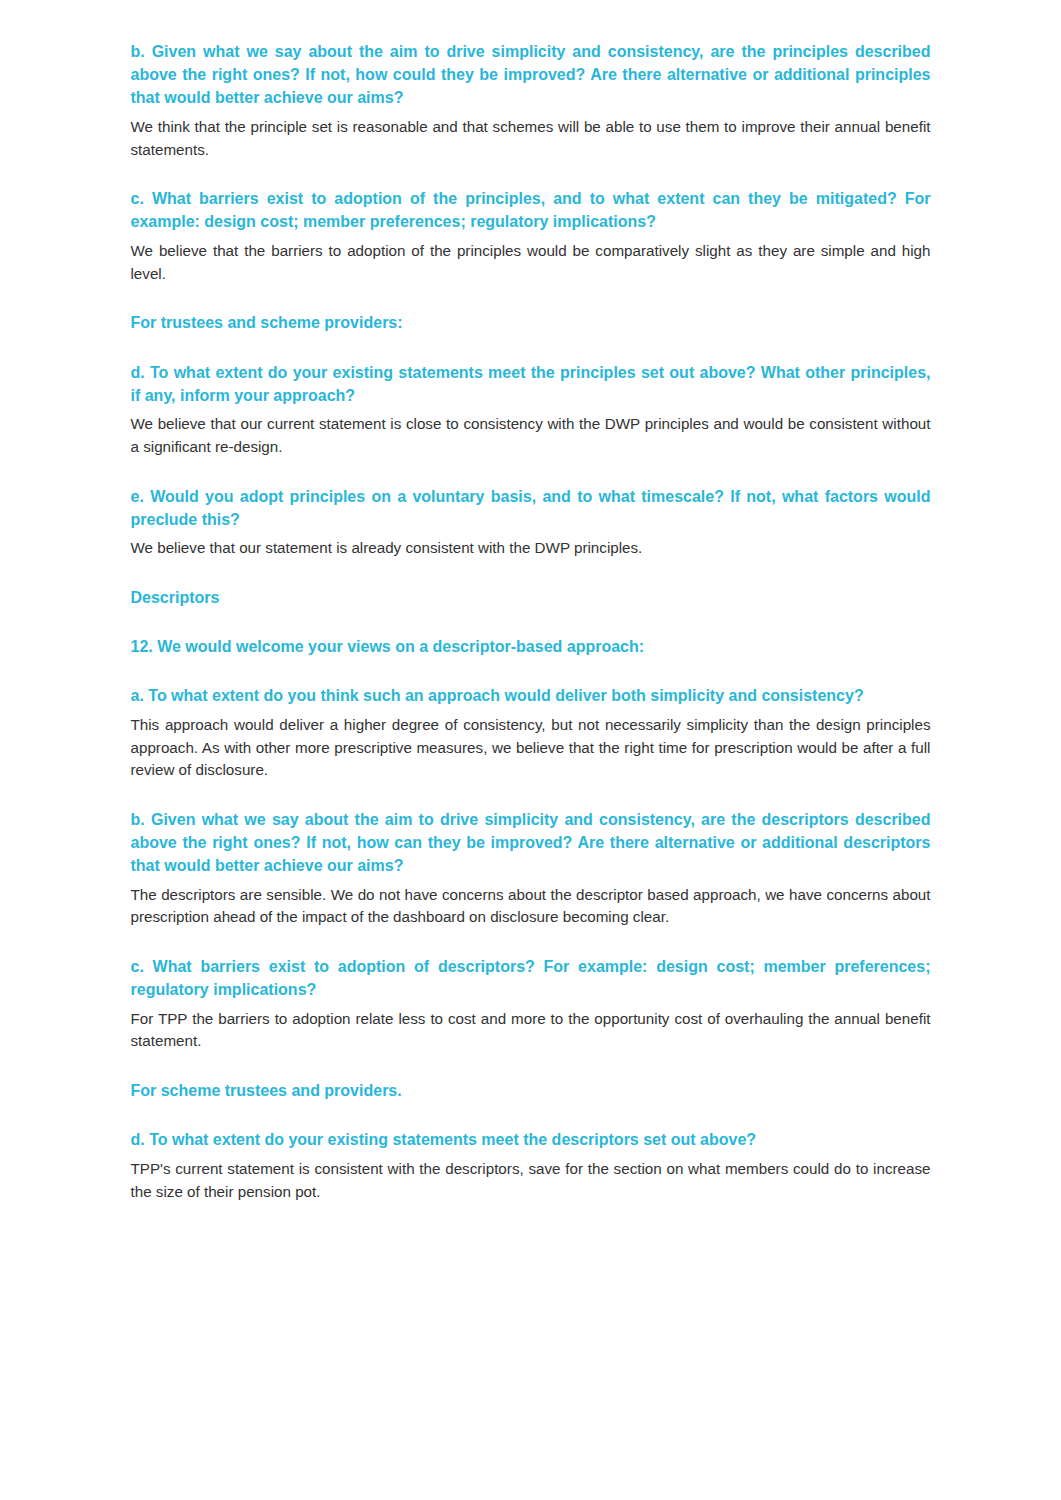b. Given what we say about the aim to drive simplicity and consistency, are the principles described above the right ones? If not, how could they be improved? Are there alternative or additional principles that would better achieve our aims?
We think that the principle set is reasonable and that schemes will be able to use them to improve their annual benefit statements.
c. What barriers exist to adoption of the principles, and to what extent can they be mitigated? For example: design cost; member preferences; regulatory implications?
We believe that the barriers to adoption of the principles would be comparatively slight as they are simple and high level.
For trustees and scheme providers:
d. To what extent do your existing statements meet the principles set out above? What other principles, if any, inform your approach?
We believe that our current statement is close to consistency with the DWP principles and would be consistent without a significant re-design.
e. Would you adopt principles on a voluntary basis, and to what timescale? If not, what factors would preclude this?
We believe that our statement is already consistent with the DWP principles.
Descriptors
12. We would welcome your views on a descriptor-based approach:
a. To what extent do you think such an approach would deliver both simplicity and consistency?
This approach would deliver a higher degree of consistency, but not necessarily simplicity than the design principles approach. As with other more prescriptive measures, we believe that the right time for prescription would be after a full review of disclosure.
b. Given what we say about the aim to drive simplicity and consistency, are the descriptors described above the right ones? If not, how can they be improved? Are there alternative or additional descriptors that would better achieve our aims?
The descriptors are sensible. We do not have concerns about the descriptor based approach, we have concerns about prescription ahead of the impact of the dashboard on disclosure becoming clear.
c. What barriers exist to adoption of descriptors? For example: design cost; member preferences; regulatory implications?
For TPP the barriers to adoption relate less to cost and more to the opportunity cost of overhauling the annual benefit statement.
For scheme trustees and providers.
d. To what extent do your existing statements meet the descriptors set out above?
TPP's current statement is consistent with the descriptors, save for the section on what members could do to increase the size of their pension pot.